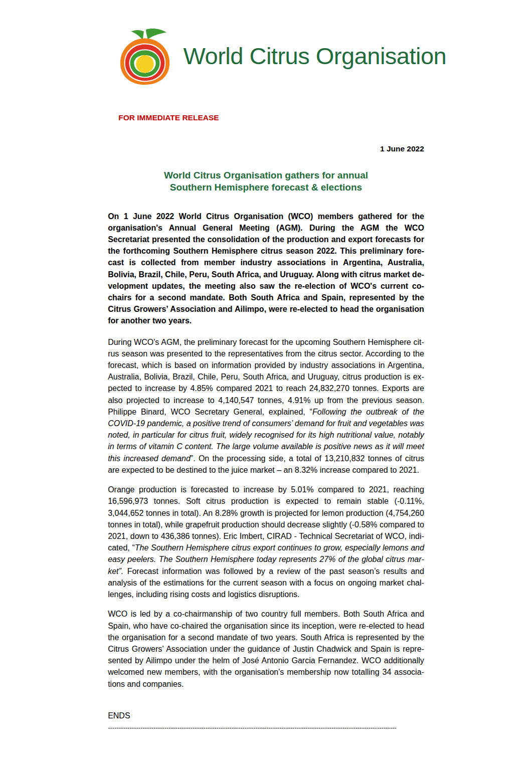World Citrus Organisation
FOR IMMEDIATE RELEASE
1 June 2022
World Citrus Organisation gathers for annual
Southern Hemisphere forecast & elections
On 1 June 2022 World Citrus Organisation (WCO) members gathered for the organisation's Annual General Meeting (AGM). During the AGM the WCO Secretariat presented the consolidation of the production and export forecasts for the forthcoming Southern Hemisphere citrus season 2022. This preliminary forecast is collected from member industry associations in Argentina, Australia, Bolivia, Brazil, Chile, Peru, South Africa, and Uruguay. Along with citrus market development updates, the meeting also saw the re-election of WCO's current co-chairs for a second mandate. Both South Africa and Spain, represented by the Citrus Growers’ Association and Ailimpo, were re-elected to head the organisation for another two years.
During WCO's AGM, the preliminary forecast for the upcoming Southern Hemisphere citrus season was presented to the representatives from the citrus sector. According to the forecast, which is based on information provided by industry associations in Argentina, Australia, Bolivia, Brazil, Chile, Peru, South Africa, and Uruguay, citrus production is expected to increase by 4.85% compared 2021 to reach 24,832,270 tonnes. Exports are also projected to increase to 4,140,547 tonnes, 4.91% up from the previous season. Philippe Binard, WCO Secretary General, explained, “Following the outbreak of the COVID-19 pandemic, a positive trend of consumers’ demand for fruit and vegetables was noted, in particular for citrus fruit, widely recognised for its high nutritional value, notably in terms of vitamin C content. The large volume available is positive news as it will meet this increased demand”. On the processing side, a total of 13,210,832 tonnes of citrus are expected to be destined to the juice market – an 8.32% increase compared to 2021.
Orange production is forecasted to increase by 5.01% compared to 2021, reaching 16,596,973 tonnes. Soft citrus production is expected to remain stable (-0.11%, 3,044,652 tonnes in total). An 8.28% growth is projected for lemon production (4,754,260 tonnes in total), while grapefruit production should decrease slightly (-0.58% compared to 2021, down to 436,386 tonnes). Eric Imbert, CIRAD - Technical Secretariat of WCO, indicated, “The Southern Hemisphere citrus export continues to grow, especially lemons and easy peelers. The Southern Hemisphere today represents 27% of the global citrus market”. Forecast information was followed by a review of the past season’s results and analysis of the estimations for the current season with a focus on ongoing market challenges, including rising costs and logistics disruptions.
WCO is led by a co-chairmanship of two country full members. Both South Africa and Spain, who have co-chaired the organisation since its inception, were re-elected to head the organisation for a second mandate of two years. South Africa is represented by the Citrus Growers’ Association under the guidance of Justin Chadwick and Spain is represented by Ailimpo under the helm of José Antonio Garcia Fernandez. WCO additionally welcomed new members, with the organisation's membership now totalling 34 associations and companies.
ENDS
-------------------------------------------------------------------------------------------------------------------------------------